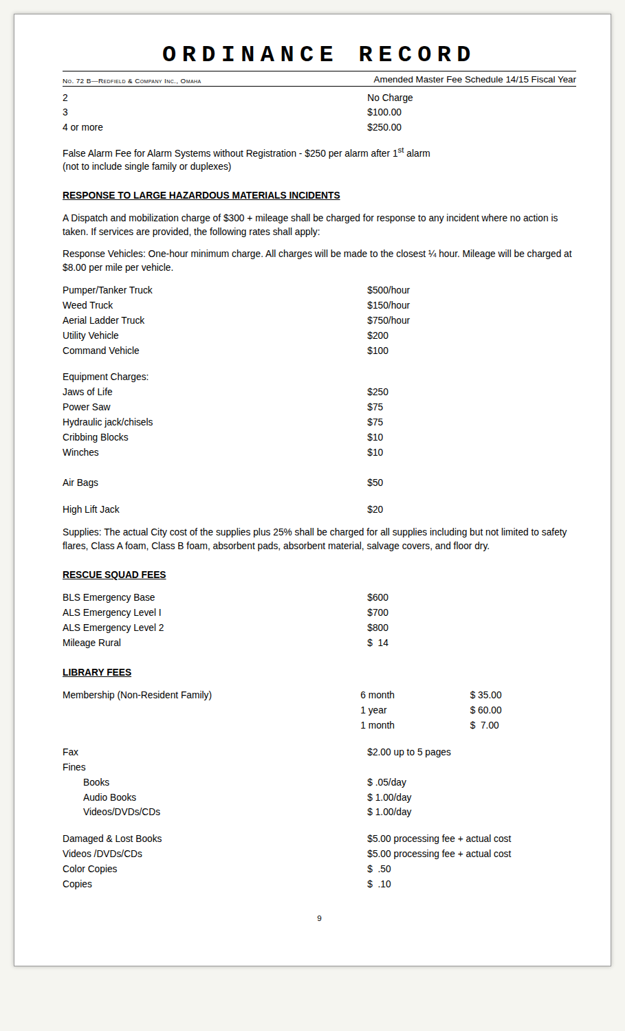ORDINANCE RECORD
No. 72 B—Redfield & Company Inc., Omaha
Amended Master Fee Schedule 14/15 Fiscal Year
| 2 | No Charge |
| 3 | $100.00 |
| 4 or more | $250.00 |
False Alarm Fee for Alarm Systems without Registration - $250 per alarm after 1st alarm
(not to include single family or duplexes)
RESPONSE TO LARGE HAZARDOUS MATERIALS INCIDENTS
A Dispatch and mobilization charge of $300 + mileage shall be charged for response to any incident where no action is taken. If services are provided, the following rates shall apply:
Response Vehicles: One-hour minimum charge. All charges will be made to the closest ¼ hour. Mileage will be charged at $8.00 per mile per vehicle.
| Pumper/Tanker Truck | $500/hour |
| Weed Truck | $150/hour |
| Aerial Ladder Truck | $750/hour |
| Utility Vehicle | $200 |
| Command Vehicle | $100 |
| Equipment Charges: | |
| Jaws of Life | $250 |
| Power Saw | $75 |
| Hydraulic jack/chisels | $75 |
| Cribbing Blocks | $10 |
| Winches | $10 |
| Air Bags | $50 |
| High Lift Jack | $20 |
Supplies: The actual City cost of the supplies plus 25% shall be charged for all supplies including but not limited to safety flares, Class A foam, Class B foam, absorbent pads, absorbent material, salvage covers, and floor dry.
RESCUE SQUAD FEES
| BLS Emergency Base | $600 |
| ALS Emergency Level I | $700 |
| ALS Emergency Level 2 | $800 |
| Mileage Rural | $ 14 |
LIBRARY FEES
| Membership (Non-Resident Family) | 6 month | $ 35.00 |
| | 1 year | $ 60.00 |
| | 1 month | $ 7.00 |
| Fax | $2.00 up to 5 pages |
| Fines | |
| Books | $ .05/day |
| Audio Books | $ 1.00/day |
| Videos/DVDs/CDs | $ 1.00/day |
| Damaged & Lost Books | $5.00 processing fee + actual cost |
| Videos /DVDs/CDs | $5.00 processing fee + actual cost |
| Color Copies | $ .50 |
| Copies | $ .10 |
9